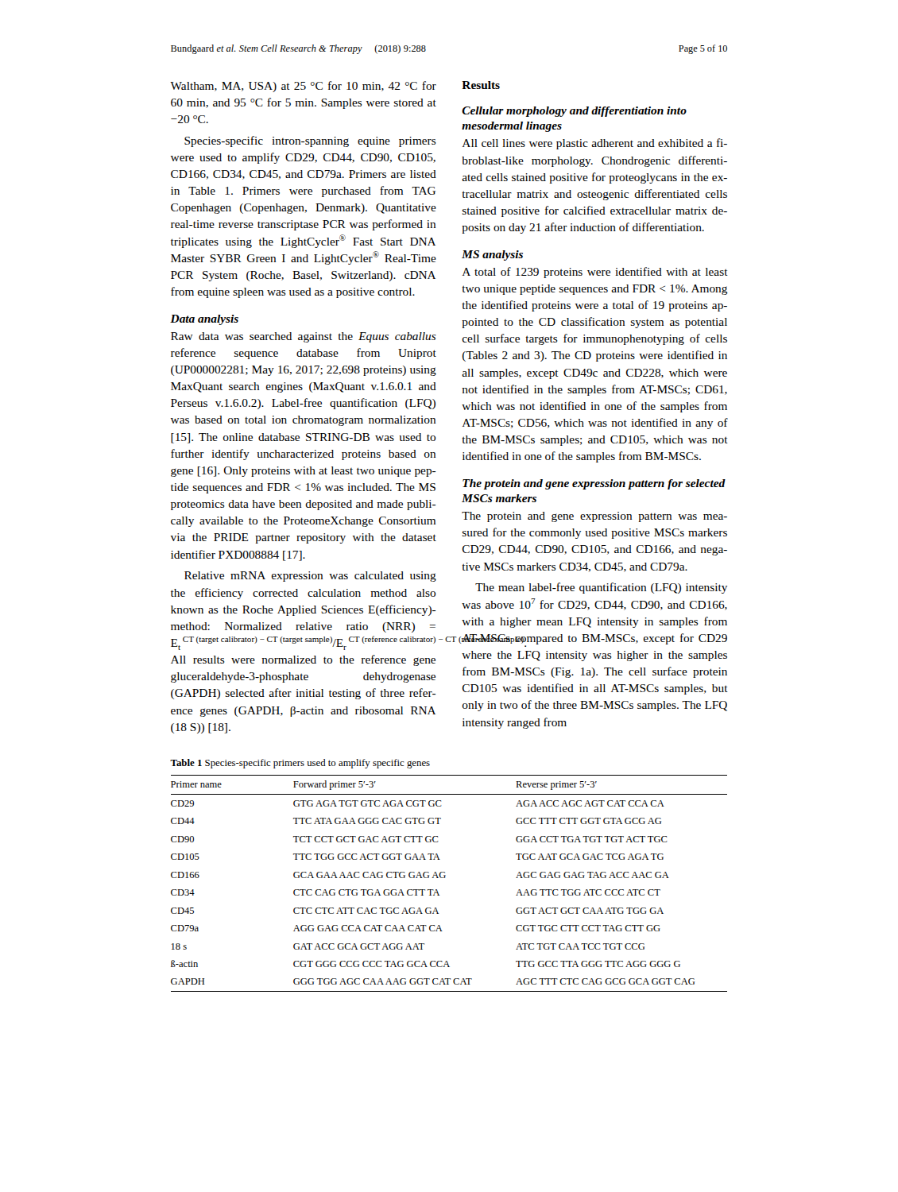Bundgaard et al. Stem Cell Research & Therapy (2018) 9:288
Page 5 of 10
Waltham, MA, USA) at 25 °C for 10 min, 42 °C for 60 min, and 95 °C for 5 min. Samples were stored at −20 °C.
Species-specific intron-spanning equine primers were used to amplify CD29, CD44, CD90, CD105, CD166, CD34, CD45, and CD79a. Primers are listed in Table 1. Primers were purchased from TAG Copenhagen (Copenhagen, Denmark). Quantitative real-time reverse transcriptase PCR was performed in triplicates using the LightCycler® Fast Start DNA Master SYBR Green I and LightCycler® Real-Time PCR System (Roche, Basel, Switzerland). cDNA from equine spleen was used as a positive control.
Data analysis
Raw data was searched against the Equus caballus reference sequence database from Uniprot (UP000002281; May 16, 2017; 22,698 proteins) using MaxQuant search engines (MaxQuant v.1.6.0.1 and Perseus v.1.6.0.2). Label-free quantification (LFQ) was based on total ion chromatogram normalization [15]. The online database STRING-DB was used to further identify uncharacterized proteins based on gene [16]. Only proteins with at least two unique peptide sequences and FDR < 1% was included. The MS proteomics data have been deposited and made publically available to the ProteomeXchange Consortium via the PRIDE partner repository with the dataset identifier PXD008884 [17].
Relative mRNA expression was calculated using the efficiency corrected calculation method also known as the Roche Applied Sciences E(efficiency)-method: Normalized relative ratio (NRR) = Et CT (target calibrator) − CT (target sample)/Er CT (reference calibrator) − CT (reference sample). All results were normalized to the reference gene glucerald­ehyde-3-phosphate dehydrogenase (GAPDH) selected after initial testing of three reference genes (GAPDH, β-actin and ribosomal RNA (18 S)) [18].
Results
Cellular morphology and differentiation into mesodermal linages
All cell lines were plastic adherent and exhibited a fibroblast-like morphology. Chondrogenic differentiated cells stained positive for proteoglycans in the extracellular matrix and osteogenic differentiated cells stained positive for calcified extracellular matrix deposits on day 21 after induction of differentiation.
MS analysis
A total of 1239 proteins were identified with at least two unique peptide sequences and FDR < 1%. Among the identified proteins were a total of 19 proteins appointed to the CD classification system as potential cell surface targets for immunophenotyping of cells (Tables 2 and 3). The CD proteins were identified in all samples, except CD49c and CD228, which were not identified in the samples from AT-MSCs; CD61, which was not identified in one of the samples from AT-MSCs; CD56, which was not identified in any of the BM-MSCs samples; and CD105, which was not identified in one of the samples from BM-MSCs.
The protein and gene expression pattern for selected MSCs markers
The protein and gene expression pattern was measured for the commonly used positive MSCs markers CD29, CD44, CD90, CD105, and CD166, and negative MSCs markers CD34, CD45, and CD79a.
The mean label-free quantification (LFQ) intensity was above 107 for CD29, CD44, CD90, and CD166, with a higher mean LFQ intensity in samples from AT-MSCs compared to BM-MSCs, except for CD29 where the LFQ intensity was higher in the samples from BM-MSCs (Fig. 1a). The cell surface protein CD105 was identified in all AT-MSCs samples, but only in two of the three BM-MSCs samples. The LFQ intensity ranged from
Table 1 Species-specific primers used to amplify specific genes
| Primer name | Forward primer 5′-3′ | Reverse primer 5′-3′ |
| --- | --- | --- |
| CD29 | GTG AGA TGT GTC AGA CGT GC | AGA ACC AGC AGT CAT CCA CA |
| CD44 | TTC ATA GAA GGG CAC GTG GT | GCC TTT CTT GGT GTA GCG AG |
| CD90 | TCT CCT GCT GAC AGT CTT GC | GGA CCT TGA TGT TGT ACT TGC |
| CD105 | TTC TGG GCC ACT GGT GAA TA | TGC AAT GCA GAC TCG AGA TG |
| CD166 | GCA GAA AAC CAG CTG GAG AG | AGC GAG GAG TAG ACC AAC GA |
| CD34 | CTC CAG CTG TGA GGA CTT TA | AAG TTC TGG ATC CCC ATC CT |
| CD45 | CTC CTC ATT CAC TGC AGA GA | GGT ACT GCT CAA ATG TGG GA |
| CD79a | AGG GAG CCA CAT CAA CAT CA | CGT TGC CTT CCT TAG CTT GG |
| 18 s | GAT ACC GCA GCT AGG AAT | ATC TGT CAA TCC TGT CCG |
| ß-actin | CGT GGG CCG CCC TAG GCA CCA | TTG GCC TTA GGG TTC AGG GGG G |
| GAPDH | GGG TGG AGC CAA AAG GGT CAT CAT | AGC TTT CTC CAG GCG GCA GGT CAG |